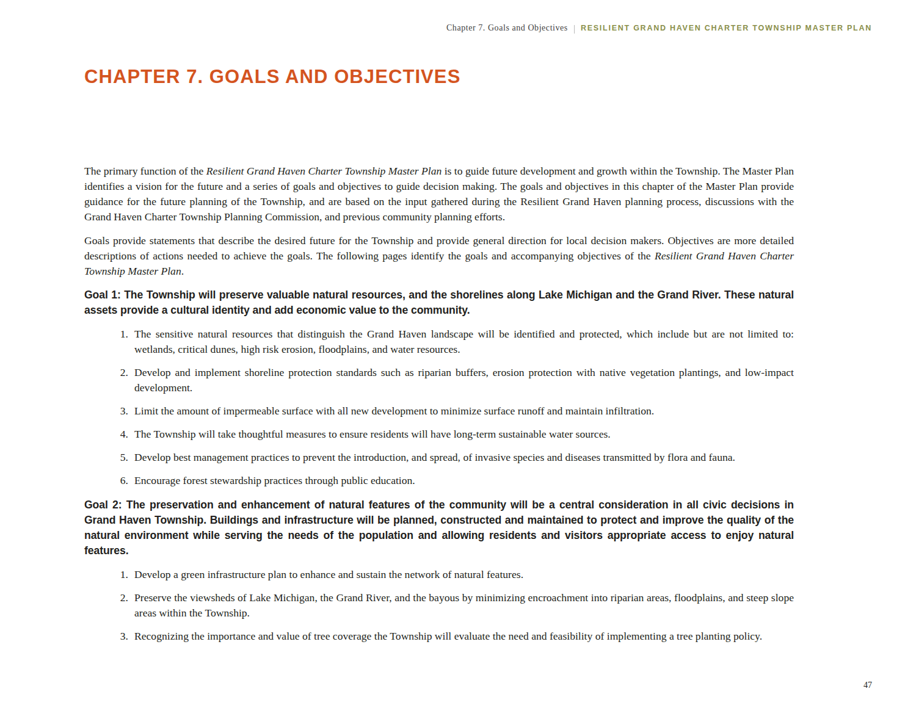Chapter 7. Goals and Objectives Resilient Grand Haven Charter Township Master Plan
Chapter 7. Goals and Objectives
The primary function of the Resilient Grand Haven Charter Township Master Plan is to guide future development and growth within the Township. The Master Plan identifies a vision for the future and a series of goals and objectives to guide decision making. The goals and objectives in this chapter of the Master Plan provide guidance for the future planning of the Township, and are based on the input gathered during the Resilient Grand Haven planning process, discussions with the Grand Haven Charter Township Planning Commission, and previous community planning efforts.
Goals provide statements that describe the desired future for the Township and provide general direction for local decision makers. Objectives are more detailed descriptions of actions needed to achieve the goals. The following pages identify the goals and accompanying objectives of the Resilient Grand Haven Charter Township Master Plan.
Goal 1: The Township will preserve valuable natural resources, and the shorelines along Lake Michigan and the Grand River. These natural assets provide a cultural identity and add economic value to the community.
The sensitive natural resources that distinguish the Grand Haven landscape will be identified and protected, which include but are not limited to: wetlands, critical dunes, high risk erosion, floodplains, and water resources.
Develop and implement shoreline protection standards such as riparian buffers, erosion protection with native vegetation plantings, and low-impact development.
Limit the amount of impermeable surface with all new development to minimize surface runoff and maintain infiltration.
The Township will take thoughtful measures to ensure residents will have long-term sustainable water sources.
Develop best management practices to prevent the introduction, and spread, of invasive species and diseases transmitted by flora and fauna.
Encourage forest stewardship practices through public education.
Goal 2: The preservation and enhancement of natural features of the community will be a central consideration in all civic decisions in Grand Haven Township. Buildings and infrastructure will be planned, constructed and maintained to protect and improve the quality of the natural environment while serving the needs of the population and allowing residents and visitors appropriate access to enjoy natural features.
Develop a green infrastructure plan to enhance and sustain the network of natural features.
Preserve the viewsheds of Lake Michigan, the Grand River, and the bayous by minimizing encroachment into riparian areas, floodplains, and steep slope areas within the Township.
Recognizing the importance and value of tree coverage the Township will evaluate the need and feasibility of implementing a tree planting policy.
47